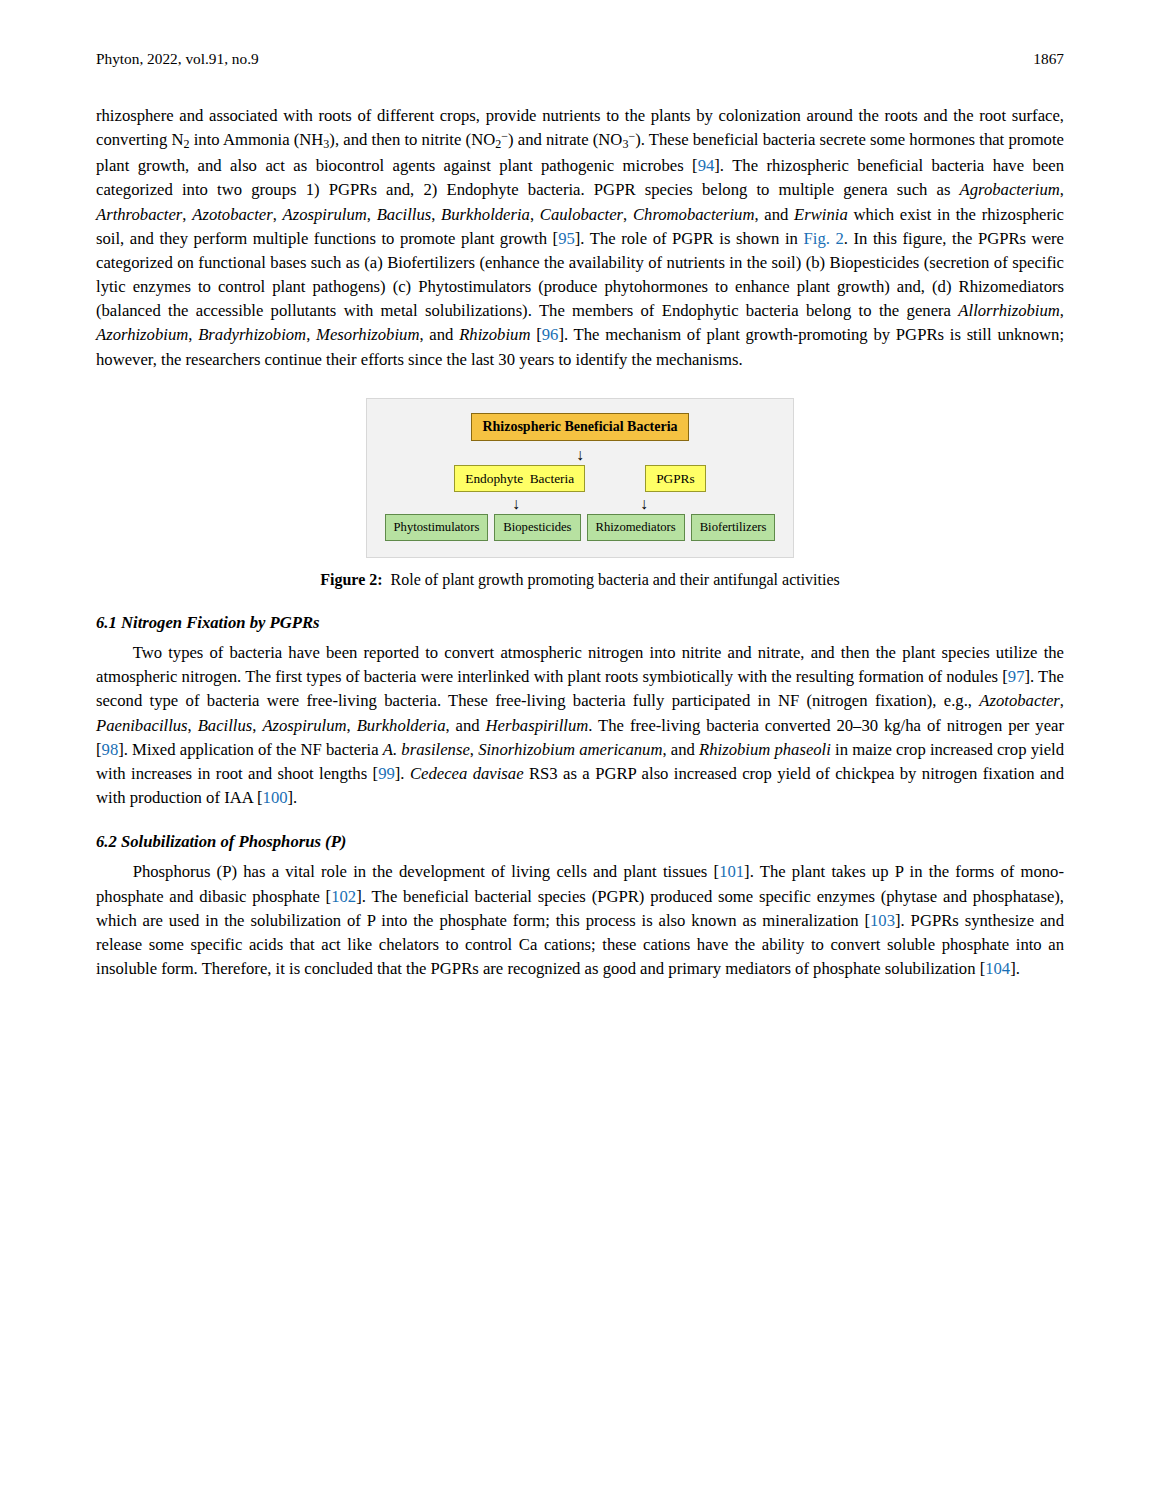Phyton, 2022, vol.91, no.9 1867
rhizosphere and associated with roots of different crops, provide nutrients to the plants by colonization around the roots and the root surface, converting N2 into Ammonia (NH3), and then to nitrite (NO2−) and nitrate (NO3−). These beneficial bacteria secrete some hormones that promote plant growth, and also act as biocontrol agents against plant pathogenic microbes [94]. The rhizospheric beneficial bacteria have been categorized into two groups 1) PGPRs and, 2) Endophyte bacteria. PGPR species belong to multiple genera such as Agrobacterium, Arthrobacter, Azotobacter, Azospirulum, Bacillus, Burkholderia, Caulobacter, Chromobacterium, and Erwinia which exist in the rhizospheric soil, and they perform multiple functions to promote plant growth [95]. The role of PGPR is shown in Fig. 2. In this figure, the PGPRs were categorized on functional bases such as (a) Biofertilizers (enhance the availability of nutrients in the soil) (b) Biopesticides (secretion of specific lytic enzymes to control plant pathogens) (c) Phytostimulators (produce phytohormones to enhance plant growth) and, (d) Rhizomediators (balanced the accessible pollutants with metal solubilizations). The members of Endophytic bacteria belong to the genera Allorrhizobium, Azorhizobium, Bradyrhizobiom, Mesorhizobium, and Rhizobium [96]. The mechanism of plant growth-promoting by PGPRs is still unknown; however, the researchers continue their efforts since the last 30 years to identify the mechanisms.
Rhizospheric Beneficial Bacteria
↓
Endophyte Bacteria PGPRs
↓ ↓
Phytostimulators Biopesticides Rhizomediators Biofertilizers
Figure 2: Role of plant growth promoting bacteria and their antifungal activities
6.1 Nitrogen Fixation by PGPRs
Two types of bacteria have been reported to convert atmospheric nitrogen into nitrite and nitrate, and then the plant species utilize the atmospheric nitrogen. The first types of bacteria were interlinked with plant roots symbiotically with the resulting formation of nodules [97]. The second type of bacteria were free-living bacteria. These free-living bacteria fully participated in NF (nitrogen fixation), e.g., Azotobacter, Paenibacillus, Bacillus, Azospirulum, Burkholderia, and Herbaspirillum. The free-living bacteria converted 20–30 kg/ha of nitrogen per year [98]. Mixed application of the NF bacteria A. brasilense, Sinorhizobium americanum, and Rhizobium phaseoli in maize crop increased crop yield with increases in root and shoot lengths [99]. Cedecea davisae RS3 as a PGRP also increased crop yield of chickpea by nitrogen fixation and with production of IAA [100].
6.2 Solubilization of Phosphorus (P)
Phosphorus (P) has a vital role in the development of living cells and plant tissues [101]. The plant takes up P in the forms of mono-phosphate and dibasic phosphate [102]. The beneficial bacterial species (PGPR) produced some specific enzymes (phytase and phosphatase), which are used in the solubilization of P into the phosphate form; this process is also known as mineralization [103]. PGPRs synthesize and release some specific acids that act like chelators to control Ca cations; these cations have the ability to convert soluble phosphate into an insoluble form. Therefore, it is concluded that the PGPRs are recognized as good and primary mediators of phosphate solubilization [104].